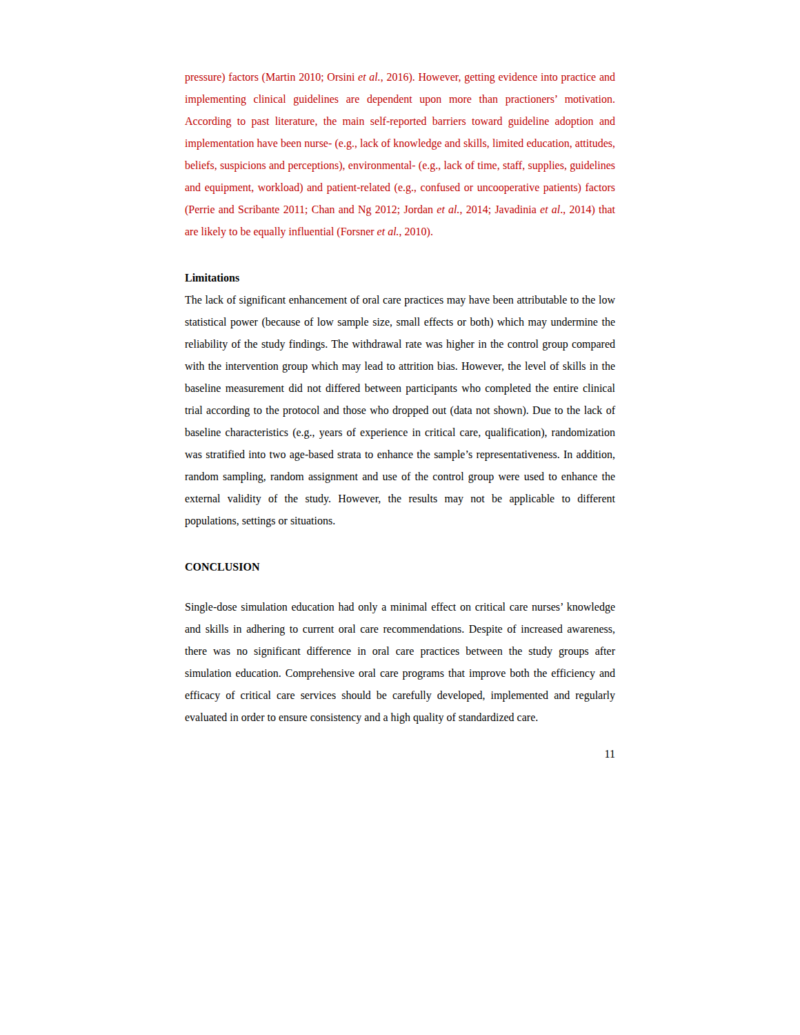pressure) factors (Martin 2010; Orsini et al., 2016). However, getting evidence into practice and implementing clinical guidelines are dependent upon more than practioners’ motivation. According to past literature, the main self-reported barriers toward guideline adoption and implementation have been nurse- (e.g., lack of knowledge and skills, limited education, attitudes, beliefs, suspicions and perceptions), environmental- (e.g., lack of time, staff, supplies, guidelines and equipment, workload) and patient-related (e.g., confused or uncooperative patients) factors (Perrie and Scribante 2011; Chan and Ng 2012; Jordan et al., 2014; Javadinia et al., 2014) that are likely to be equally influential (Forsner et al., 2010).
Limitations
The lack of significant enhancement of oral care practices may have been attributable to the low statistical power (because of low sample size, small effects or both) which may undermine the reliability of the study findings. The withdrawal rate was higher in the control group compared with the intervention group which may lead to attrition bias. However, the level of skills in the baseline measurement did not differed between participants who completed the entire clinical trial according to the protocol and those who dropped out (data not shown). Due to the lack of baseline characteristics (e.g., years of experience in critical care, qualification), randomization was stratified into two age-based strata to enhance the sample’s representativeness. In addition, random sampling, random assignment and use of the control group were used to enhance the external validity of the study. However, the results may not be applicable to different populations, settings or situations.
CONCLUSION
Single-dose simulation education had only a minimal effect on critical care nurses’ knowledge and skills in adhering to current oral care recommendations. Despite of increased awareness, there was no significant difference in oral care practices between the study groups after simulation education. Comprehensive oral care programs that improve both the efficiency and efficacy of critical care services should be carefully developed, implemented and regularly evaluated in order to ensure consistency and a high quality of standardized care.
11